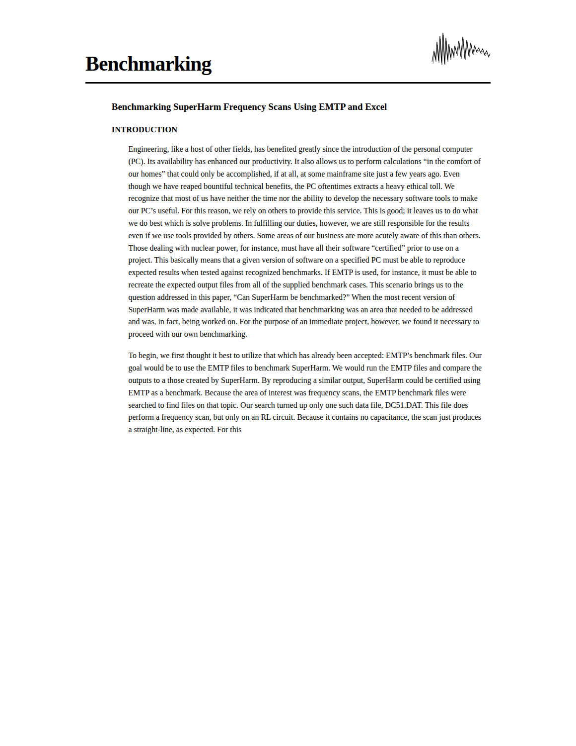Benchmarking
Benchmarking SuperHarm Frequency Scans Using EMTP and Excel
INTRODUCTION
Engineering, like a host of other fields, has benefited greatly since the introduction of the personal computer (PC). Its availability has enhanced our productivity. It also allows us to perform calculations “in the comfort of our homes” that could only be accomplished, if at all, at some mainframe site just a few years ago. Even though we have reaped bountiful technical benefits, the PC oftentimes extracts a heavy ethical toll. We recognize that most of us have neither the time nor the ability to develop the necessary software tools to make our PC’s useful. For this reason, we rely on others to provide this service. This is good; it leaves us to do what we do best which is solve problems. In fulfilling our duties, however, we are still responsible for the results even if we use tools provided by others. Some areas of our business are more acutely aware of this than others. Those dealing with nuclear power, for instance, must have all their software “certified” prior to use on a project. This basically means that a given version of software on a specified PC must be able to reproduce expected results when tested against recognized benchmarks. If EMTP is used, for instance, it must be able to recreate the expected output files from all of the supplied benchmark cases. This scenario brings us to the question addressed in this paper, “Can SuperHarm be benchmarked?” When the most recent version of SuperHarm was made available, it was indicated that benchmarking was an area that needed to be addressed and was, in fact, being worked on. For the purpose of an immediate project, however, we found it necessary to proceed with our own benchmarking.
To begin, we first thought it best to utilize that which has already been accepted: EMTP’s benchmark files. Our goal would be to use the EMTP files to benchmark SuperHarm. We would run the EMTP files and compare the outputs to a those created by SuperHarm. By reproducing a similar output, SuperHarm could be certified using EMTP as a benchmark. Because the area of interest was frequency scans, the EMTP benchmark files were searched to find files on that topic. Our search turned up only one such data file, DC51.DAT. This file does perform a frequency scan, but only on an RL circuit. Because it contains no capacitance, the scan just produces a straight-line, as expected. For this